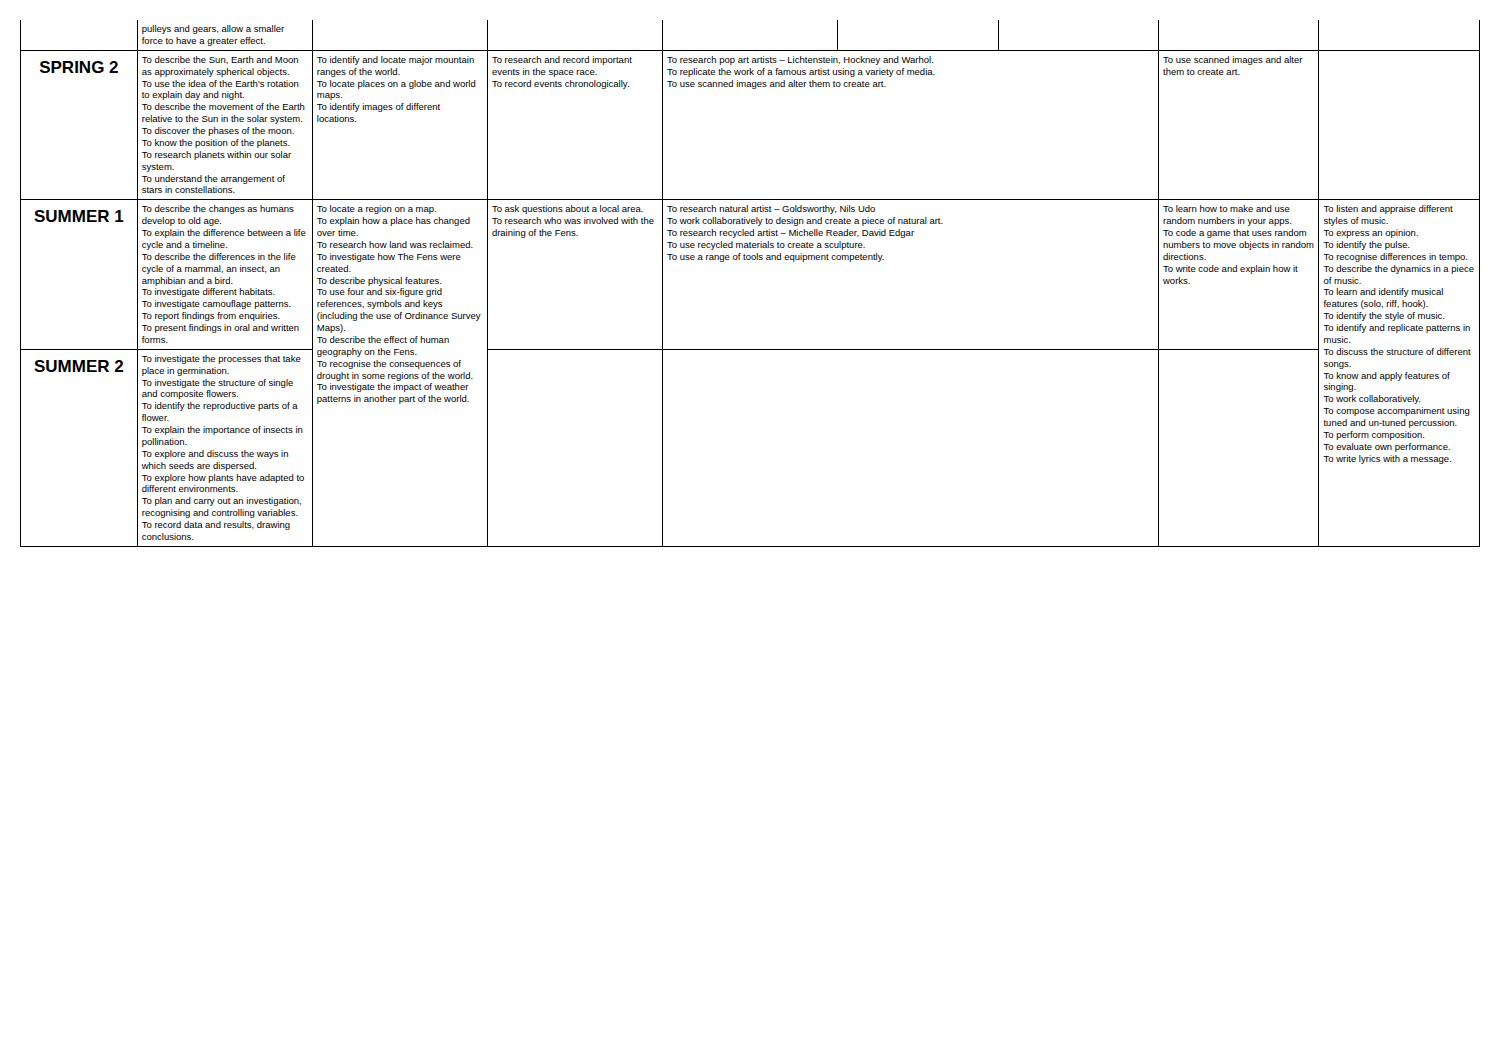| | pulleys and gears, allow a smaller force to have a greater effect. | | | | | | | |
| SPRING 2 | To describe the Sun, Earth and Moon as approximately spherical objects. To use the idea of the Earth's rotation to explain day and night. To describe the movement of the Earth relative to the Sun in the solar system. To discover the phases of the moon. To know the position of the planets. To research planets within our solar system. To understand the arrangement of stars in constellations. | To identify and locate major mountain ranges of the world. To locate places on a globe and world maps. To identify images of different locations. | To research and record important events in the space race. To record events chronologically. | To research pop art artists – Lichtenstein, Hockney and Warhol. To replicate the work of a famous artist using a variety of media. To use scanned images and alter them to create art. | To use scanned images and alter them to create art. | |
| SUMMER 1 | To describe the changes as humans develop to old age. To explain the difference between a life cycle and a timeline. To describe the differences in the life cycle of a mammal, an insect, an amphibian and a bird. To investigate different habitats. To investigate camouflage patterns. To report findings from enquiries. To present findings in oral and written forms. | To locate a region on a map. To explain how a place has changed over time. To research how land was reclaimed. To investigate how The Fens were created. To describe physical features. To use four and six-figure grid references, symbols and keys (including the use of Ordinance Survey Maps). To describe the effect of human geography on the Fens. To recognise the consequences of drought in some regions of the world. To investigate the impact of weather patterns in another part of the world. | To ask questions about a local area. To research who was involved with the draining of the Fens. | To research natural artist – Goldsworthy, Nils Udo To work collaboratively to design and create a piece of natural art. To research recycled artist – Michelle Reader, David Edgar To use recycled materials to create a sculpture. To use a range of tools and equipment competently. | To learn how to make and use random numbers in your apps. To code a game that uses random numbers to move objects in random directions. To write code and explain how it works. | To listen and appraise different styles of music. To express an opinion. To identify the pulse. To recognise differences in tempo. To describe the dynamics in a piece of music. To learn and identify musical features (solo, riff, hook). To identify the style of music. To identify and replicate patterns in music. To discuss the structure of different songs. To know and apply features of singing. To work collaboratively. To compose accompaniment using tuned and un-tuned percussion. To perform composition. To evaluate own performance. To write lyrics with a message. |
| SUMMER 2 | To investigate the processes that take place in germination. To investigate the structure of single and composite flowers. To identify the reproductive parts of a flower. To explain the importance of insects in pollination. To explore and discuss the ways in which seeds are dispersed. To explore how plants have adapted to different environments. To plan and carry out an investigation, recognising and controlling variables. To record data and results, drawing conclusions. | | | |